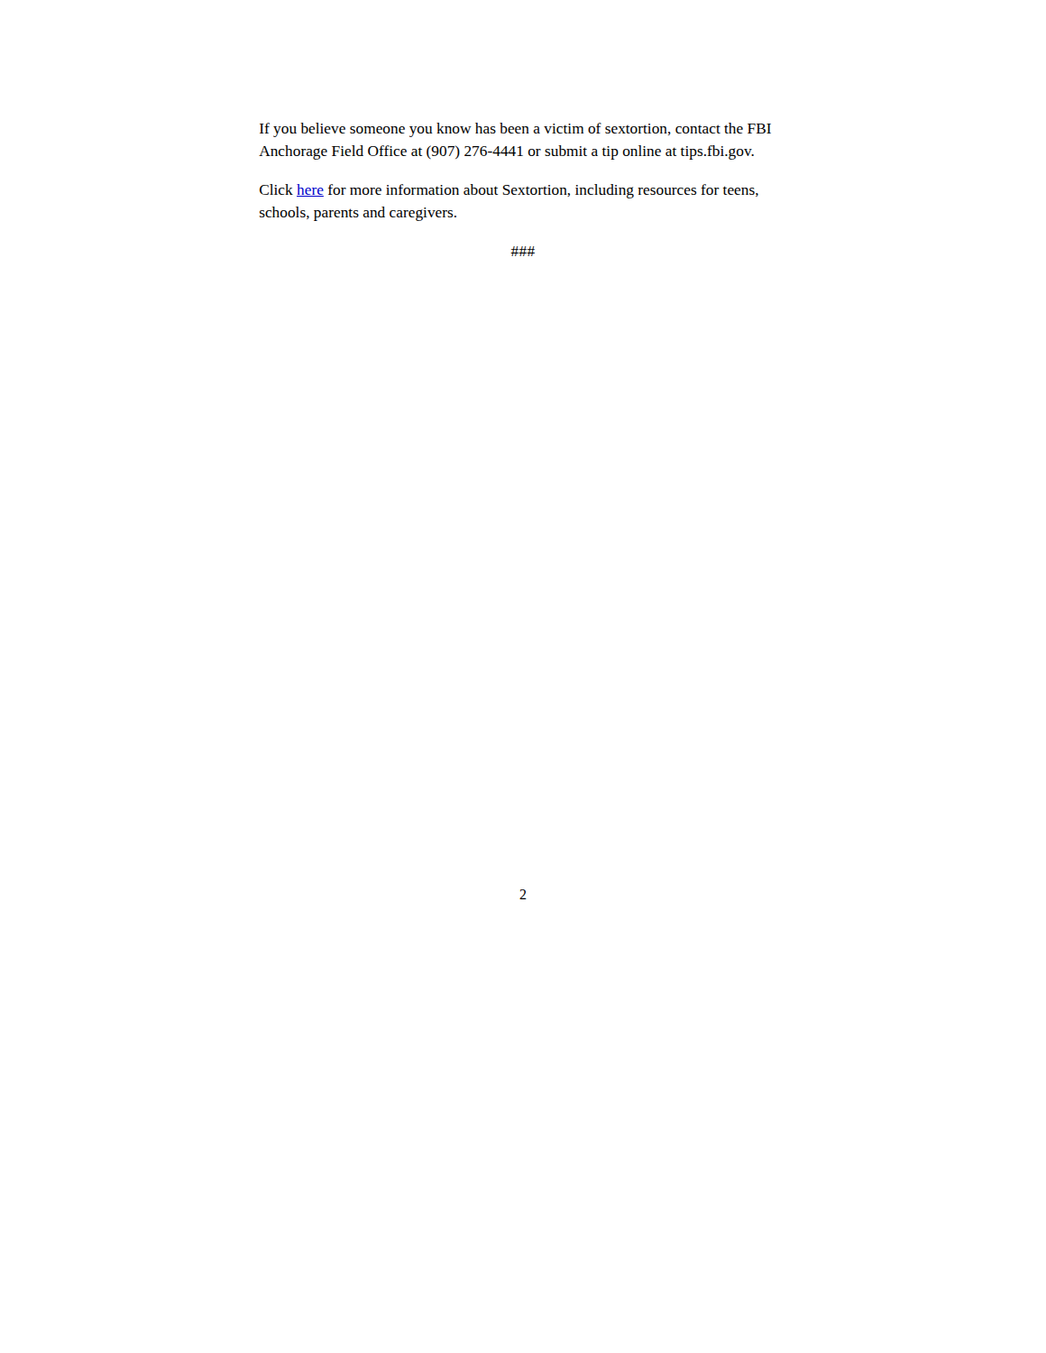If you believe someone you know has been a victim of sextortion, contact the FBI Anchorage Field Office at (907) 276-4441 or submit a tip online at tips.fbi.gov.
Click here for more information about Sextortion, including resources for teens, schools, parents and caregivers.
###
2